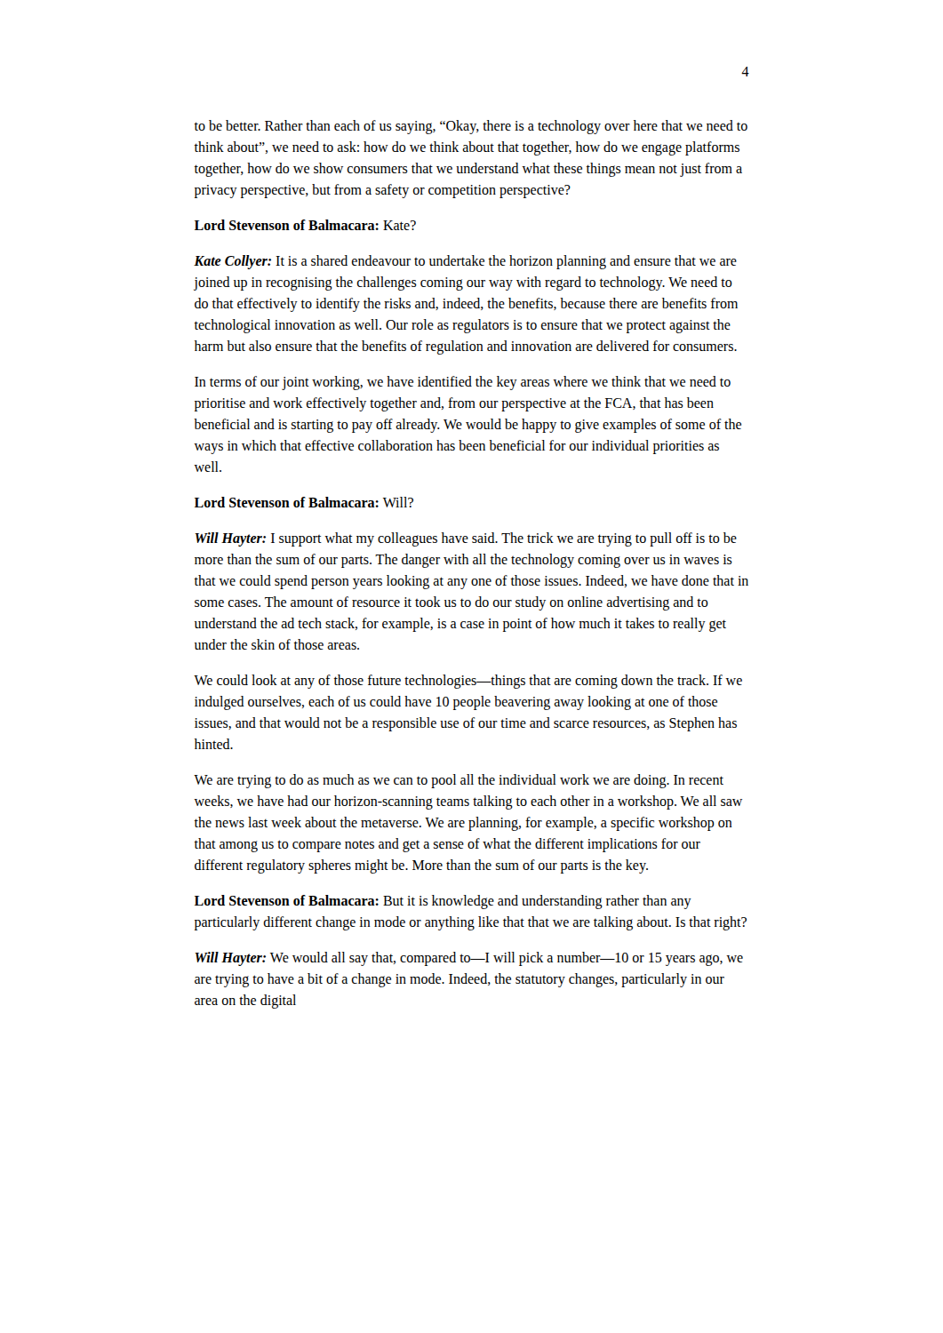4
to be better. Rather than each of us saying, “Okay, there is a technology over here that we need to think about”, we need to ask: how do we think about that together, how do we engage platforms together, how do we show consumers that we understand what these things mean not just from a privacy perspective, but from a safety or competition perspective?
Lord Stevenson of Balmacara: Kate?
Kate Collyer: It is a shared endeavour to undertake the horizon planning and ensure that we are joined up in recognising the challenges coming our way with regard to technology. We need to do that effectively to identify the risks and, indeed, the benefits, because there are benefits from technological innovation as well. Our role as regulators is to ensure that we protect against the harm but also ensure that the benefits of regulation and innovation are delivered for consumers.
In terms of our joint working, we have identified the key areas where we think that we need to prioritise and work effectively together and, from our perspective at the FCA, that has been beneficial and is starting to pay off already. We would be happy to give examples of some of the ways in which that effective collaboration has been beneficial for our individual priorities as well.
Lord Stevenson of Balmacara: Will?
Will Hayter: I support what my colleagues have said. The trick we are trying to pull off is to be more than the sum of our parts. The danger with all the technology coming over us in waves is that we could spend person years looking at any one of those issues. Indeed, we have done that in some cases. The amount of resource it took us to do our study on online advertising and to understand the ad tech stack, for example, is a case in point of how much it takes to really get under the skin of those areas.
We could look at any of those future technologies—things that are coming down the track. If we indulged ourselves, each of us could have 10 people beavering away looking at one of those issues, and that would not be a responsible use of our time and scarce resources, as Stephen has hinted.
We are trying to do as much as we can to pool all the individual work we are doing. In recent weeks, we have had our horizon-scanning teams talking to each other in a workshop. We all saw the news last week about the metaverse. We are planning, for example, a specific workshop on that among us to compare notes and get a sense of what the different implications for our different regulatory spheres might be. More than the sum of our parts is the key.
Lord Stevenson of Balmacara: But it is knowledge and understanding rather than any particularly different change in mode or anything like that that we are talking about. Is that right?
Will Hayter: We would all say that, compared to—I will pick a number—10 or 15 years ago, we are trying to have a bit of a change in mode. Indeed, the statutory changes, particularly in our area on the digital